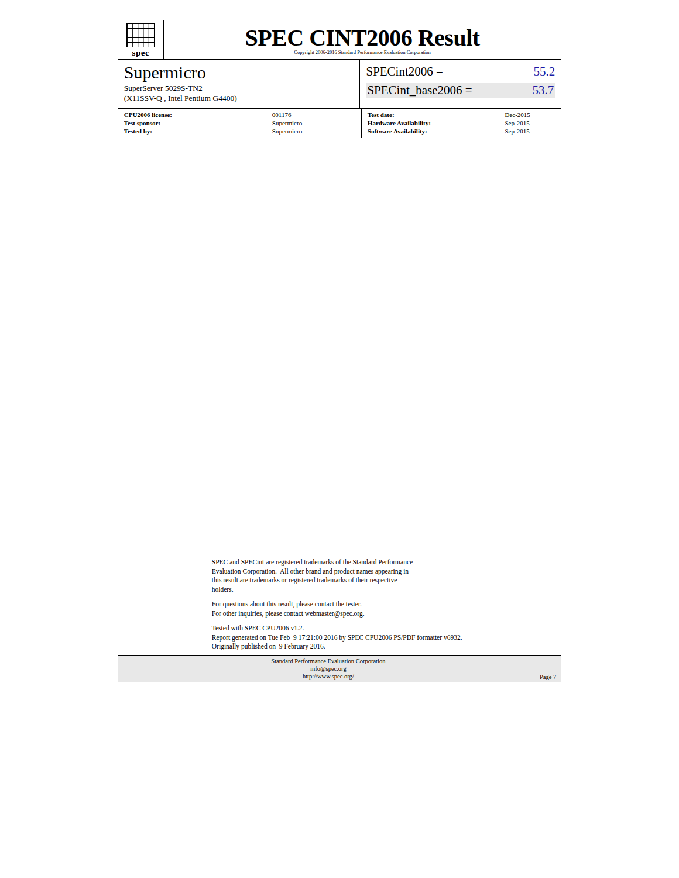spec
SPEC CINT2006 Result
Copyright 2006-2016 Standard Performance Evaluation Corporation
Supermicro
SuperServer 5029S-TN2
(X11SSV-Q , Intel Pentium G4400)
SPECint2006 = 55.2
SPECint_base2006 = 53.7
| CPU2006 license: | 001176 |
| Test sponsor: | Supermicro |
| Tested by: | Supermicro |
| Test date: | Dec-2015 |
| Hardware Availability: | Sep-2015 |
| Software Availability: | Sep-2015 |
SPEC and SPECint are registered trademarks of the Standard Performance
Evaluation Corporation. All other brand and product names appearing in
this result are trademarks or registered trademarks of their respective
holders.
For questions about this result, please contact the tester.
For other inquiries, please contact webmaster@spec.org.
Tested with SPEC CPU2006 v1.2.
Report generated on Tue Feb 9 17:21:00 2016 by SPEC CPU2006 PS/PDF formatter v6932.
Originally published on 9 February 2016.
Standard Performance Evaluation Corporation
info@spec.org
http://www.spec.org/
Page 7